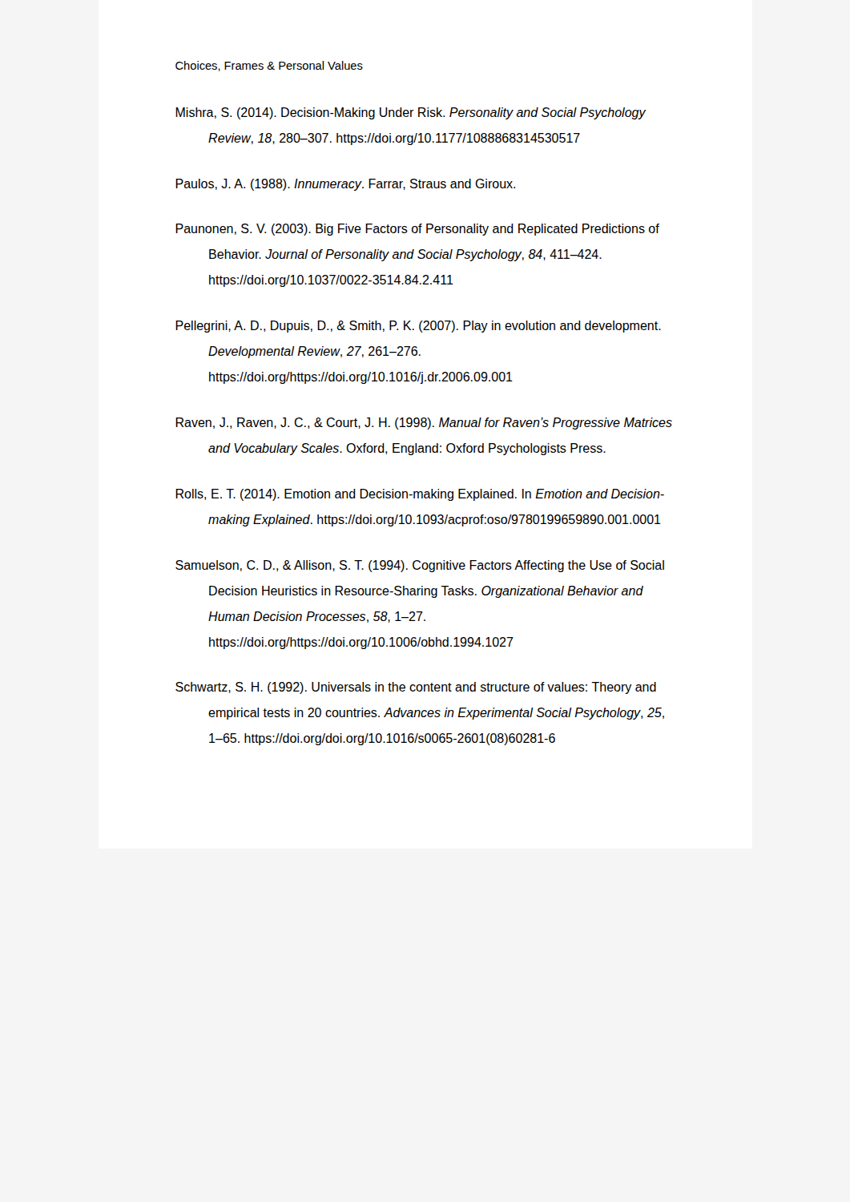Choices, Frames & Personal Values
Mishra, S. (2014). Decision-Making Under Risk. Personality and Social Psychology Review, 18, 280–307. https://doi.org/10.1177/1088868314530517
Paulos, J. A. (1988). Innumeracy. Farrar, Straus and Giroux.
Paunonen, S. V. (2003). Big Five Factors of Personality and Replicated Predictions of Behavior. Journal of Personality and Social Psychology, 84, 411–424. https://doi.org/10.1037/0022-3514.84.2.411
Pellegrini, A. D., Dupuis, D., & Smith, P. K. (2007). Play in evolution and development. Developmental Review, 27, 261–276. https://doi.org/https://doi.org/10.1016/j.dr.2006.09.001
Raven, J., Raven, J. C., & Court, J. H. (1998). Manual for Raven’s Progressive Matrices and Vocabulary Scales. Oxford, England: Oxford Psychologists Press.
Rolls, E. T. (2014). Emotion and Decision-making Explained. In Emotion and Decision-making Explained. https://doi.org/10.1093/acprof:oso/9780199659890.001.0001
Samuelson, C. D., & Allison, S. T. (1994). Cognitive Factors Affecting the Use of Social Decision Heuristics in Resource-Sharing Tasks. Organizational Behavior and Human Decision Processes, 58, 1–27. https://doi.org/https://doi.org/10.1006/obhd.1994.1027
Schwartz, S. H. (1992). Universals in the content and structure of values: Theory and empirical tests in 20 countries. Advances in Experimental Social Psychology, 25, 1–65. https://doi.org/doi.org/10.1016/s0065-2601(08)60281-6